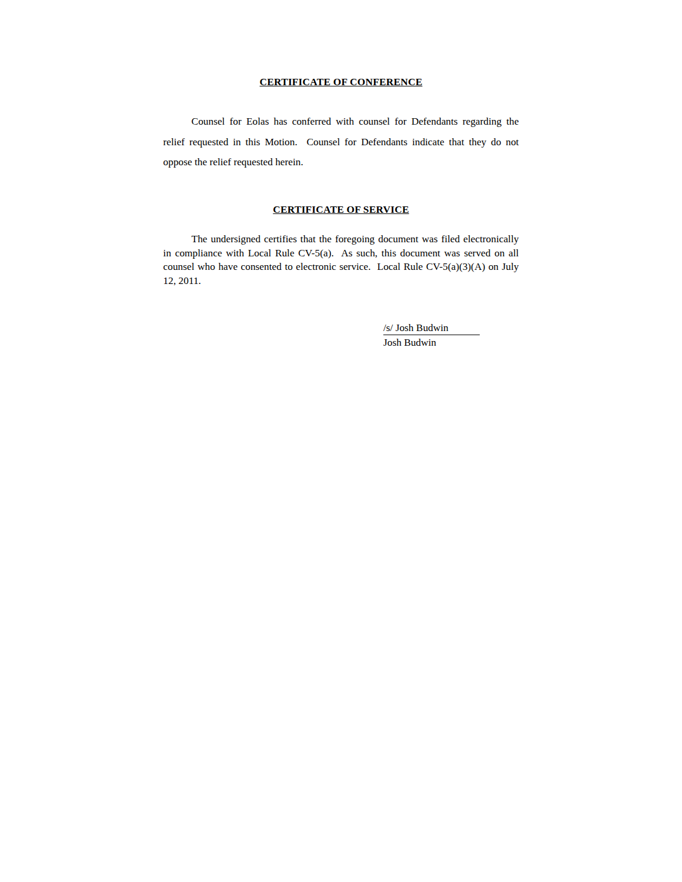CERTIFICATE OF CONFERENCE
Counsel for Eolas has conferred with counsel for Defendants regarding the relief requested in this Motion. Counsel for Defendants indicate that they do not oppose the relief requested herein.
CERTIFICATE OF SERVICE
The undersigned certifies that the foregoing document was filed electronically in compliance with Local Rule CV-5(a). As such, this document was served on all counsel who have consented to electronic service. Local Rule CV-5(a)(3)(A) on July 12, 2011.
/s/ Josh Budwin Josh Budwin